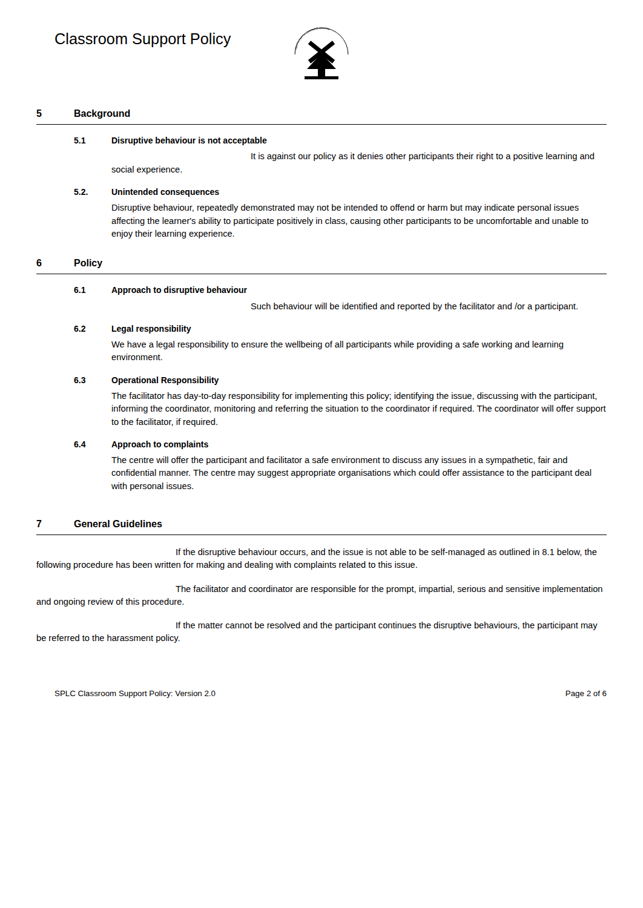Classroom Support Policy
SOUTH PERTH LEARNING CENTRE
5 Background
5.1 Disruptive behaviour is not acceptable
It is against our policy as it denies other participants their right to a positive learning and social experience.
5.2. Unintended consequences
Disruptive behaviour, repeatedly demonstrated may not be intended to offend or harm but may indicate personal issues affecting the learner's ability to participate positively in class, causing other participants to be uncomfortable and unable to enjoy their learning experience.
6 Policy
6.1 Approach to disruptive behaviour
Such behaviour will be identified and reported by the facilitator and /or a participant.
6.2 Legal responsibility
We have a legal responsibility to ensure the wellbeing of all participants while providing a safe working and learning environment.
6.3 Operational Responsibility
The facilitator has day-to-day responsibility for implementing this policy; identifying the issue, discussing with the participant, informing the coordinator, monitoring and referring the situation to the coordinator if required. The coordinator will offer support to the facilitator, if required.
6.4 Approach to complaints
The centre will offer the participant and facilitator a safe environment to discuss any issues in a sympathetic, fair and confidential manner. The centre may suggest appropriate organisations which could offer assistance to the participant deal with personal issues.
7 General Guidelines
If the disruptive behaviour occurs, and the issue is not able to be self-managed as outlined in 8.1 below, the following procedure has been written for making and dealing with complaints related to this issue.
The facilitator and coordinator are responsible for the prompt, impartial, serious and sensitive implementation and ongoing review of this procedure.
If the matter cannot be resolved and the participant continues the disruptive behaviours, the participant may be referred to the harassment policy.
SPLC Classroom Support Policy: Version 2.0 Page 2 of 6